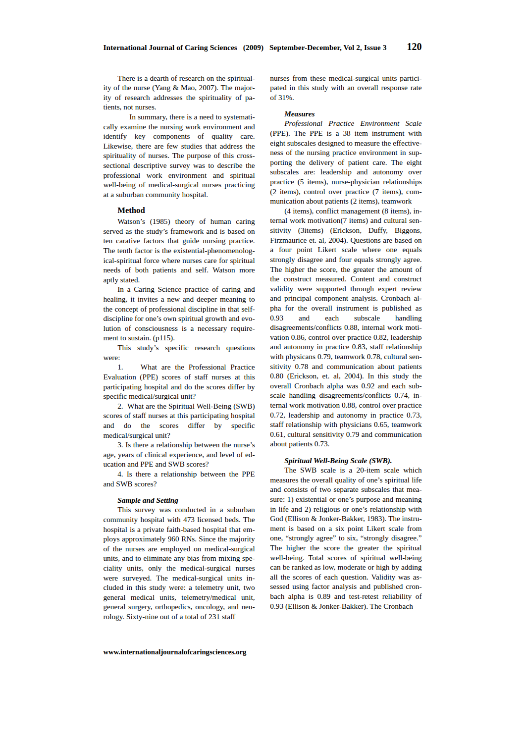International Journal of Caring Sciences (2009) September-December, Vol 2, Issue 3
120
There is a dearth of research on the spirituality of the nurse (Yang & Mao, 2007). The majority of research addresses the spirituality of patients, not nurses.
In summary, there is a need to systematically examine the nursing work environment and identify key components of quality care. Likewise, there are few studies that address the spirituality of nurses. The purpose of this cross-sectional descriptive survey was to describe the professional work environment and spiritual well-being of medical-surgical nurses practicing at a suburban community hospital.
Method
Watson’s (1985) theory of human caring served as the study’s framework and is based on ten carative factors that guide nursing practice. The tenth factor is the existential-phenomenological-spiritual force where nurses care for spiritual needs of both patients and self. Watson more aptly stated.
In a Caring Science practice of caring and healing, it invites a new and deeper meaning to the concept of professional discipline in that self-discipline for one’s own spiritual growth and evolution of consciousness is a necessary requirement to sustain. (p115).
This study’s specific research questions were:
1. What are the Professional Practice Evaluation (PPE) scores of staff nurses at this participating hospital and do the scores differ by specific medical/surgical unit?
2. What are the Spiritual Well-Being (SWB) scores of staff nurses at this participating hospital and do the scores differ by specific medical/surgical unit?
3. Is there a relationship between the nurse’s age, years of clinical experience, and level of education and PPE and SWB scores?
4. Is there a relationship between the PPE and SWB scores?
Sample and Setting
This survey was conducted in a suburban community hospital with 473 licensed beds. The hospital is a private faith-based hospital that employs approximately 960 RNs. Since the majority of the nurses are employed on medical-surgical units, and to eliminate any bias from mixing speciality units, only the medical-surgical nurses were surveyed. The medical-surgical units included in this study were: a telemetry unit, two general medical units, telemetry/medical unit, general surgery, orthopedics, oncology, and neurology. Sixty-nine out of a total of 231 staff
nurses from these medical-surgical units participated in this study with an overall response rate of 31%.
Measures
Professional Practice Environment Scale (PPE). The PPE is a 38 item instrument with eight subscales designed to measure the effectiveness of the nursing practice environment in supporting the delivery of patient care. The eight subscales are: leadership and autonomy over practice (5 items), nurse-physician relationships (2 items), control over practice (7 items), communication about patients (2 items), teamwork
(4 items), conflict management (8 items), internal work motivation(7 items) and cultural sensitivity (3items) (Erickson, Duffy, Biggons, Firzmaurice et. al, 2004). Questions are based on a four point Likert scale where one equals strongly disagree and four equals strongly agree. The higher the score, the greater the amount of the construct measured. Content and construct validity were supported through expert review and principal component analysis. Cronbach alpha for the overall instrument is published as 0.93 and each subscale handling disagreements/conflicts 0.88, internal work motivation 0.86, control over practice 0.82, leadership and autonomy in practice 0.83, staff relationship with physicans 0.79, teamwork 0.78, cultural sensitivity 0.78 and communication about patients 0.80 (Erickson, et. al, 2004). In this study the overall Cronbach alpha was 0.92 and each subscale handling disagreements/conflicts 0.74, internal work motivation 0.88, control over practice 0.72, leadership and autonomy in practice 0.73, staff relationship with physicians 0.65, teamwork 0.61, cultural sensitivity 0.79 and communication about patients 0.73.
Spiritual Well-Being Scale (SWB).
The SWB scale is a 20-item scale which measures the overall quality of one’s spiritual life and consists of two separate subscales that measure: 1) existential or one’s purpose and meaning in life and 2) religious or one’s relationship with God (Ellison & Jonker-Bakker, 1983). The instrument is based on a six point Likert scale from one, “strongly agree” to six, “strongly disagree.” The higher the score the greater the spiritual well-being. Total scores of spiritual well-being can be ranked as low, moderate or high by adding all the scores of each question. Validity was assessed using factor analysis and published cronbach alpha is 0.89 and test-retest reliability of 0.93 (Ellison & Jonker-Bakker). The Cronbach
www.internationaljournalofcaringsciences.org